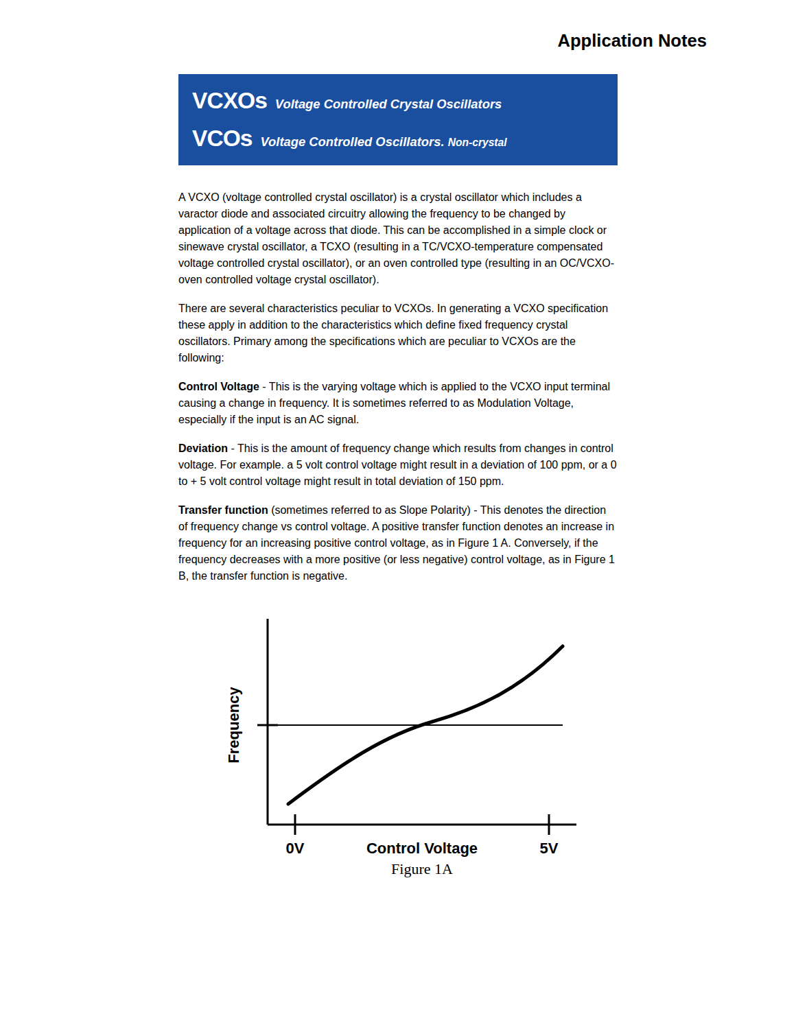Application Notes
VCXOs Voltage Controlled Crystal Oscillators
VCOs Voltage Controlled Oscillators. Non-crystal
A VCXO (voltage controlled crystal oscillator) is a crystal oscillator which includes a varactor diode and associated circuitry allowing the frequency to be changed by application of a voltage across that diode. This can be accomplished in a simple clock or sinewave crystal oscillator, a TCXO (resulting in a TC/VCXO-temperature compensated voltage controlled crystal oscillator), or an oven controlled type (resulting in an OC/VCXO-oven controlled voltage crystal oscillator).
There are several characteristics peculiar to VCXOs. In generating a VCXO specification these apply in addition to the characteristics which define fixed frequency crystal oscillators. Primary among the specifications which are peculiar to VCXOs are the following:
Control Voltage - This is the varying voltage which is applied to the VCXO input terminal causing a change in frequency. It is sometimes referred to as Modulation Voltage, especially if the input is an AC signal.
Deviation - This is the amount of frequency change which results from changes in control voltage. For example. a 5 volt control voltage might result in a deviation of 100 ppm, or a 0 to + 5 volt control voltage might result in total deviation of 150 ppm.
Transfer function (sometimes referred to as Slope Polarity) - This denotes the direction of frequency change vs control voltage. A positive transfer function denotes an increase in frequency for an increasing positive control voltage, as in Figure 1 A. Conversely, if the frequency decreases with a more positive (or less negative) control voltage, as in Figure 1 B, the transfer function is negative.
Frequency 0V 5V Control Voltage Figure 1A